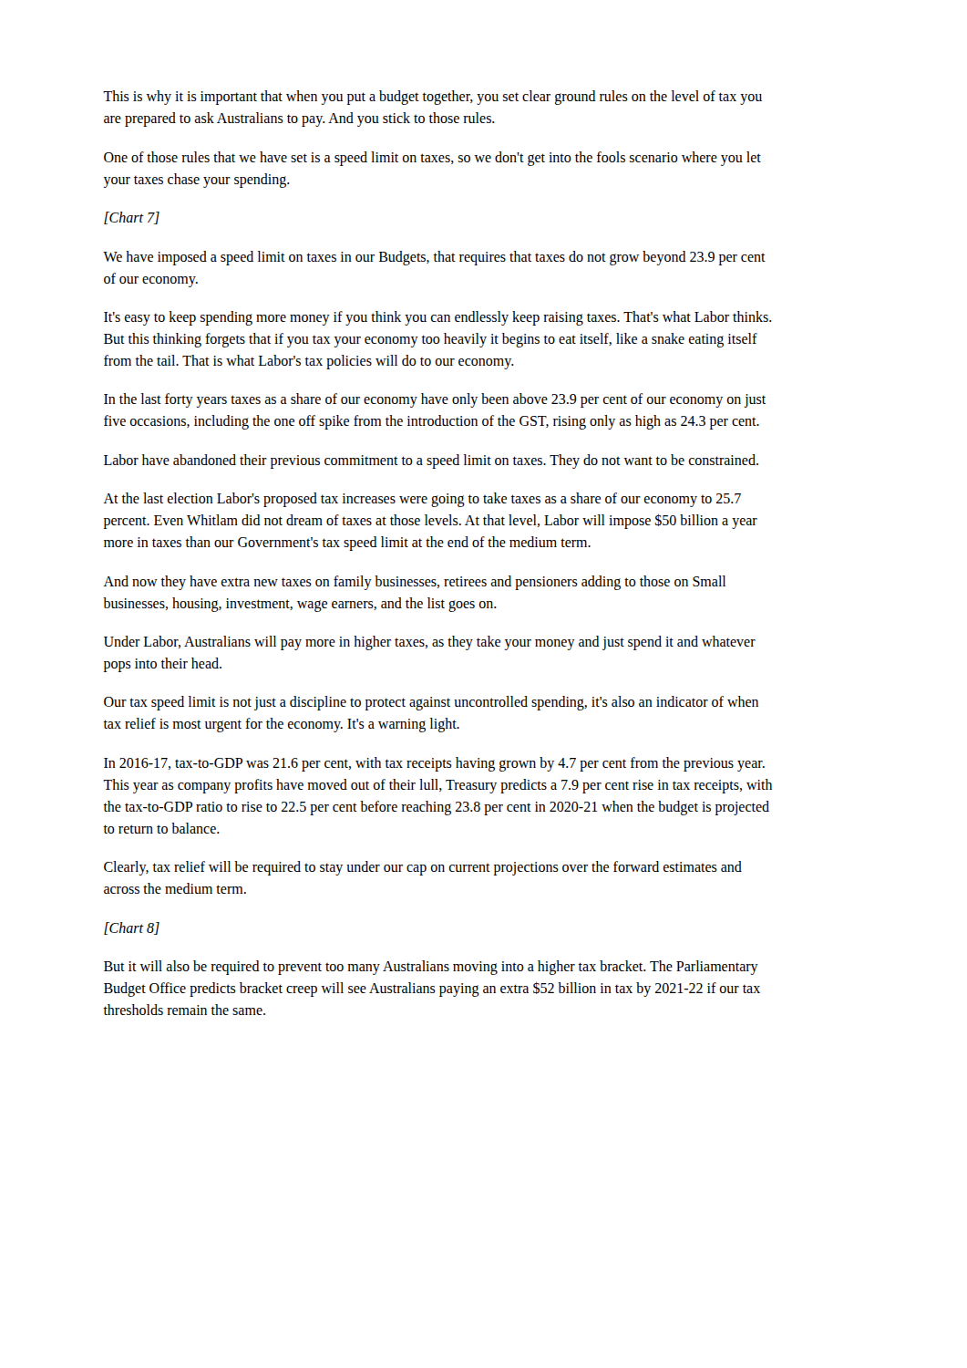This is why it is important that when you put a budget together, you set clear ground rules on the level of tax you are prepared to ask Australians to pay. And you stick to those rules.
One of those rules that we have set is a speed limit on taxes, so we don't get into the fools scenario where you let your taxes chase your spending.
[Chart 7]
We have imposed a speed limit on taxes in our Budgets, that requires that taxes do not grow beyond 23.9 per cent of our economy.
It's easy to keep spending more money if you think you can endlessly keep raising taxes. That's what Labor thinks. But this thinking forgets that if you tax your economy too heavily it begins to eat itself, like a snake eating itself from the tail. That is what Labor's tax policies will do to our economy.
In the last forty years taxes as a share of our economy have only been above 23.9 per cent of our economy on just five occasions, including the one off spike from the introduction of the GST, rising only as high as 24.3 per cent.
Labor have abandoned their previous commitment to a speed limit on taxes. They do not want to be constrained.
At the last election Labor's proposed tax increases were going to take taxes as a share of our economy to 25.7 percent. Even Whitlam did not dream of taxes at those levels. At that level, Labor will impose $50 billion a year more in taxes than our Government's tax speed limit at the end of the medium term.
And now they have extra new taxes on family businesses, retirees and pensioners adding to those on Small businesses, housing, investment, wage earners, and the list goes on.
Under Labor, Australians will pay more in higher taxes, as they take your money and just spend it and whatever pops into their head.
Our tax speed limit is not just a discipline to protect against uncontrolled spending, it's also an indicator of when tax relief is most urgent for the economy. It's a warning light.
In 2016-17, tax-to-GDP was 21.6 per cent, with tax receipts having grown by 4.7 per cent from the previous year. This year as company profits have moved out of their lull, Treasury predicts a 7.9 per cent rise in tax receipts, with the tax-to-GDP ratio to rise to 22.5 per cent before reaching 23.8 per cent in 2020-21 when the budget is projected to return to balance.
Clearly, tax relief will be required to stay under our cap on current projections over the forward estimates and across the medium term.
[Chart 8]
But it will also be required to prevent too many Australians moving into a higher tax bracket. The Parliamentary Budget Office predicts bracket creep will see Australians paying an extra $52 billion in tax by 2021-22 if our tax thresholds remain the same.